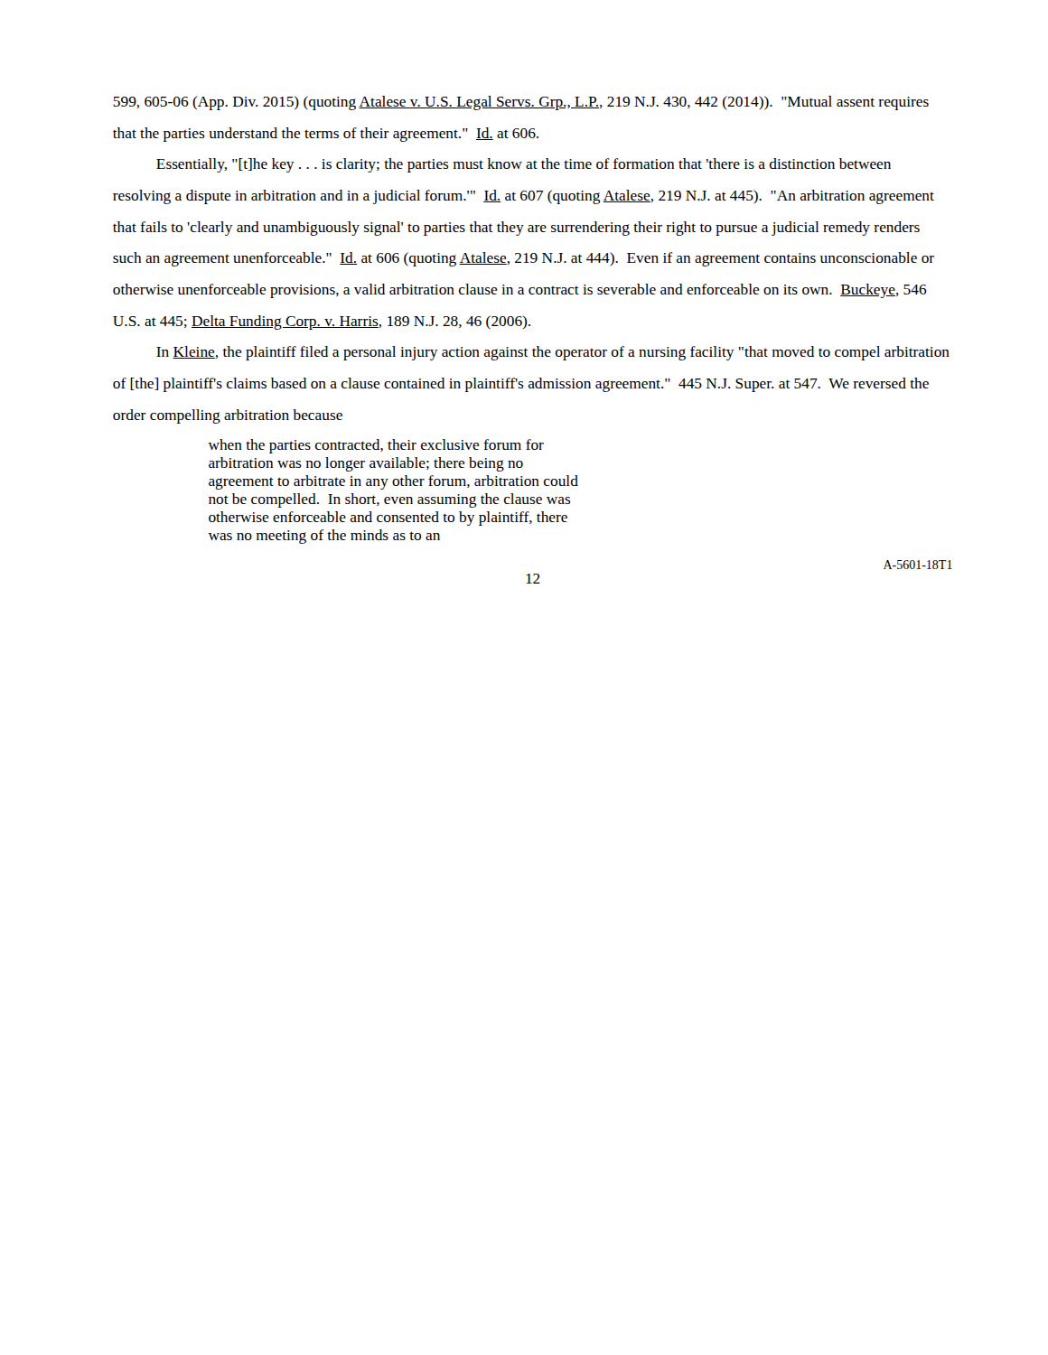599, 605-06 (App. Div. 2015) (quoting Atalese v. U.S. Legal Servs. Grp., L.P., 219 N.J. 430, 442 (2014)). "Mutual assent requires that the parties understand the terms of their agreement." Id. at 606.
Essentially, "[t]he key . . . is clarity; the parties must know at the time of formation that 'there is a distinction between resolving a dispute in arbitration and in a judicial forum.'" Id. at 607 (quoting Atalese, 219 N.J. at 445). "An arbitration agreement that fails to 'clearly and unambiguously signal' to parties that they are surrendering their right to pursue a judicial remedy renders such an agreement unenforceable." Id. at 606 (quoting Atalese, 219 N.J. at 444). Even if an agreement contains unconscionable or otherwise unenforceable provisions, a valid arbitration clause in a contract is severable and enforceable on its own. Buckeye, 546 U.S. at 445; Delta Funding Corp. v. Harris, 189 N.J. 28, 46 (2006).
In Kleine, the plaintiff filed a personal injury action against the operator of a nursing facility "that moved to compel arbitration of [the] plaintiff's claims based on a clause contained in plaintiff's admission agreement." 445 N.J. Super. at 547. We reversed the order compelling arbitration because
when the parties contracted, their exclusive forum for arbitration was no longer available; there being no agreement to arbitrate in any other forum, arbitration could not be compelled. In short, even assuming the clause was otherwise enforceable and consented to by plaintiff, there was no meeting of the minds as to an
12
A-5601-18T1